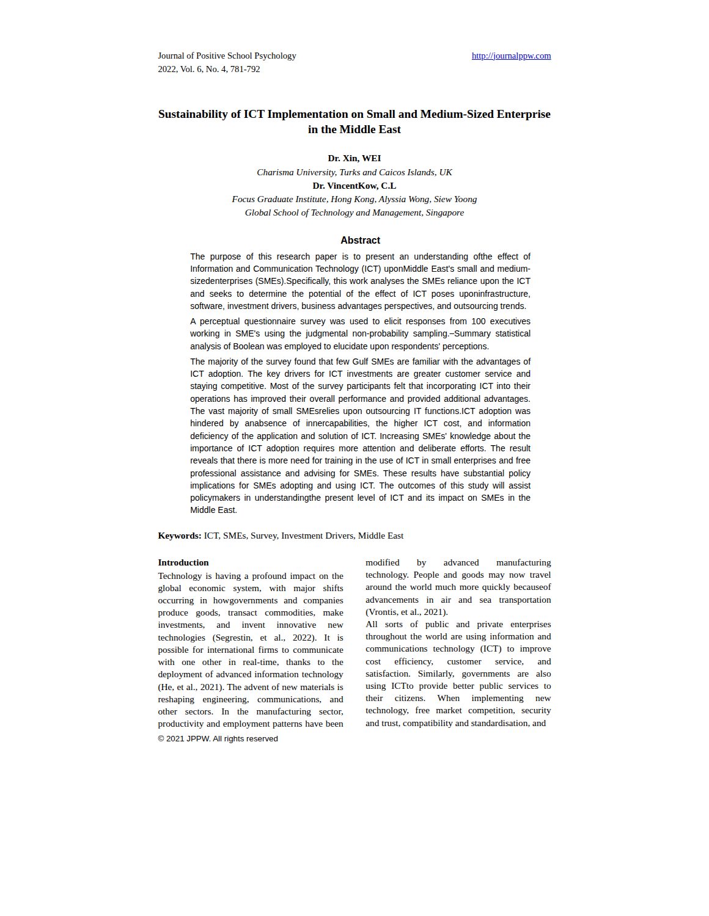Journal of Positive School Psychology
2022, Vol. 6, No. 4, 781-792
http://journalppw.com
Sustainability of ICT Implementation on Small and Medium-Sized Enterprise
in the Middle East
Dr. Xin, WEI
Charisma University, Turks and Caicos Islands, UK
Dr. VincentKow, C.L
Focus Graduate Institute, Hong Kong, Alyssia Wong, Siew Yoong
Global School of Technology and Management, Singapore
Abstract
The purpose of this research paper is to present an understanding ofthe effect of Information and Communication Technology (ICT) uponMiddle East's small and medium-sizedenterprises (SMEs).Specifically, this work analyses the SMEs reliance upon the ICT and seeks to determine the potential of the effect of ICT poses uponinfrastructure, software, investment drivers, business advantages perspectives, and outsourcing trends.
A perceptual questionnaire survey was used to elicit responses from 100 executives working in SME's using the judgmental non-probability sampling. Summary statistical analysis of Boolean was employed to elucidate upon respondents' perceptions.
The majority of the survey found that few Gulf SMEs are familiar with the advantages of ICT adoption. The key drivers for ICT investments are greater customer service and staying competitive. Most of the survey participants felt that incorporating ICT into their operations has improved their overall performance and provided additional advantages. The vast majority of small SMEsrelies upon outsourcing IT functions.ICT adoption was hindered by anabsence of innercapabilities, the higher ICT cost, and information deficiency of the application and solution of ICT. Increasing SMEs' knowledge about the importance of ICT adoption requires more attention and deliberate efforts. The result reveals that there is more need for training in the use of ICT in small enterprises and free professional assistance and advising for SMEs. These results have substantial policy implications for SMEs adopting and using ICT. The outcomes of this study will assist policymakers in understandingthe present level of ICT and its impact on SMEs in the Middle East.
Keywords: ICT, SMEs, Survey, Investment Drivers, Middle East
Introduction
Technology is having a profound impact on the global economic system, with major shifts occurring in howgovernments and companies produce goods, transact commodities, make investments, and invent innovative new technologies (Segrestin, et al., 2022). It is possible for international firms to communicate with one other in real-time, thanks to the deployment of advanced information technology (He, et al., 2021). The advent of new materials is reshaping engineering, communications, and other sectors. In the manufacturing sector, productivity and employment patterns have been modified by advanced manufacturing technology. People and goods may now travel around the world much more quickly becauseof advancements in air and sea transportation (Vrontis, et al., 2021).
All sorts of public and private enterprises throughout the world are using information and communications technology (ICT) to improve cost efficiency, customer service, and satisfaction. Similarly, governments are also using ICTto provide better public services to their citizens. When implementing new technology, free market competition, security and trust, compatibility and standardisation, and
© 2021 JPPW. All rights reserved